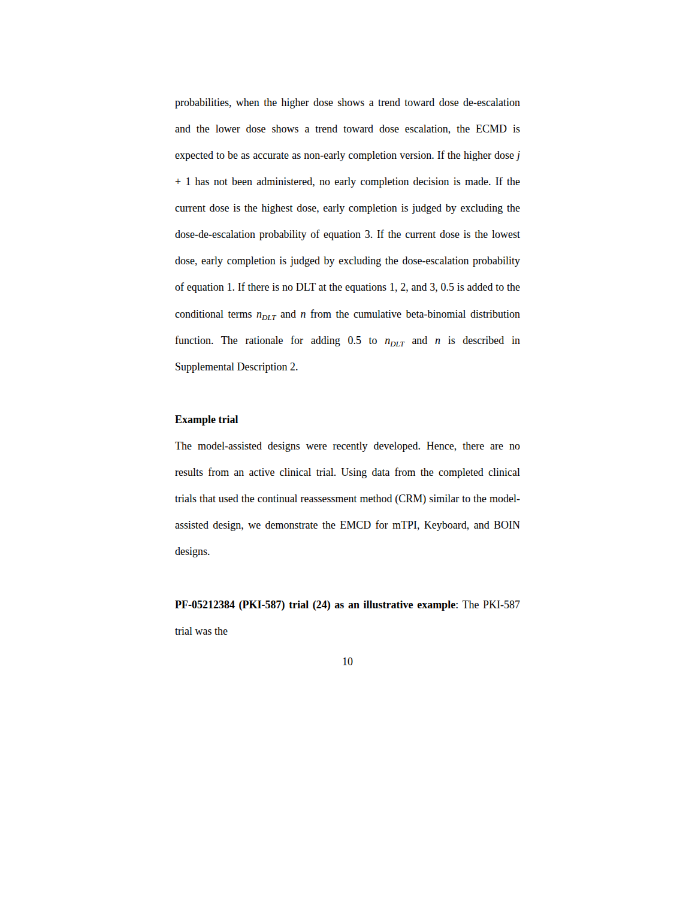probabilities, when the higher dose shows a trend toward dose de-escalation and the lower dose shows a trend toward dose escalation, the ECMD is expected to be as accurate as non-early completion version. If the higher dose j + 1 has not been administered, no early completion decision is made. If the current dose is the highest dose, early completion is judged by excluding the dose-de-escalation probability of equation 3. If the current dose is the lowest dose, early completion is judged by excluding the dose-escalation probability of equation 1. If there is no DLT at the equations 1, 2, and 3, 0.5 is added to the conditional terms nDLT and n from the cumulative beta-binomial distribution function. The rationale for adding 0.5 to nDLT and n is described in Supplemental Description 2.
Example trial
The model-assisted designs were recently developed. Hence, there are no results from an active clinical trial. Using data from the completed clinical trials that used the continual reassessment method (CRM) similar to the model-assisted design, we demonstrate the EMCD for mTPI, Keyboard, and BOIN designs.
PF-05212384 (PKI-587) trial (24) as an illustrative example: The PKI-587 trial was the
10